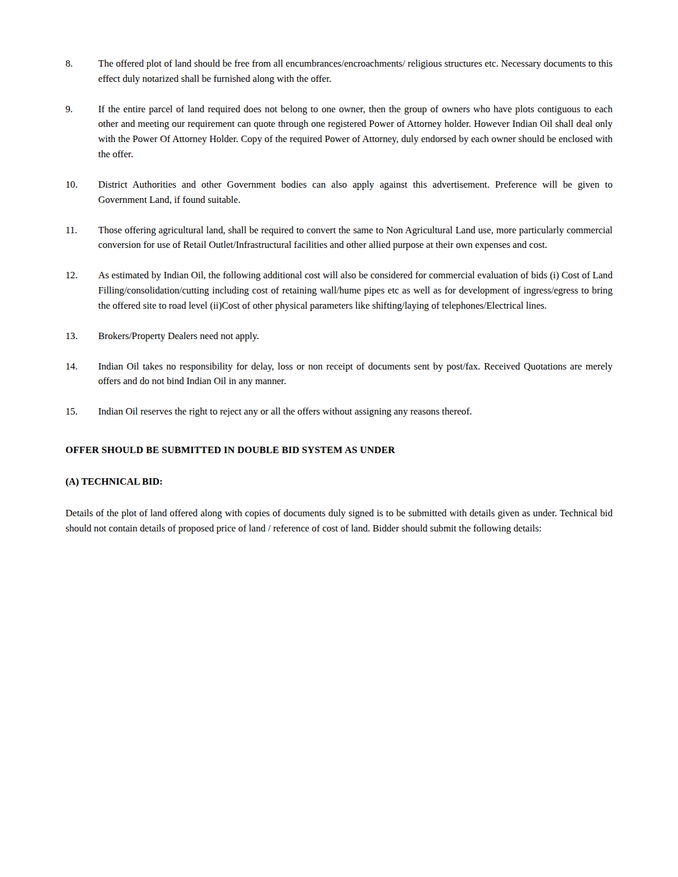8. The offered plot of land should be free from all encumbrances/encroachments/ religious structures etc. Necessary documents to this effect duly notarized shall be furnished along with the offer.
9. If the entire parcel of land required does not belong to one owner, then the group of owners who have plots contiguous to each other and meeting our requirement can quote through one registered Power of Attorney holder. However Indian Oil shall deal only with the Power Of Attorney Holder. Copy of the required Power of Attorney, duly endorsed by each owner should be enclosed with the offer.
10. District Authorities and other Government bodies can also apply against this advertisement. Preference will be given to Government Land, if found suitable.
11. Those offering agricultural land, shall be required to convert the same to Non Agricultural Land use, more particularly commercial conversion for use of Retail Outlet/Infrastructural facilities and other allied purpose at their own expenses and cost.
12. As estimated by Indian Oil, the following additional cost will also be considered for commercial evaluation of bids (i) Cost of Land Filling/consolidation/cutting including cost of retaining wall/hume pipes etc as well as for development of ingress/egress to bring the offered site to road level (ii)Cost of other physical parameters like shifting/laying of telephones/Electrical lines.
13. Brokers/Property Dealers need not apply.
14. Indian Oil takes no responsibility for delay, loss or non receipt of documents sent by post/fax. Received Quotations are merely offers and do not bind Indian Oil in any manner.
15. Indian Oil reserves the right to reject any or all the offers without assigning any reasons thereof.
OFFER SHOULD BE SUBMITTED IN DOUBLE BID SYSTEM AS UNDER
(A) TECHNICAL BID:
Details of the plot of land offered along with copies of documents duly signed is to be submitted with details given as under. Technical bid should not contain details of proposed price of land / reference of cost of land. Bidder should submit the following details: